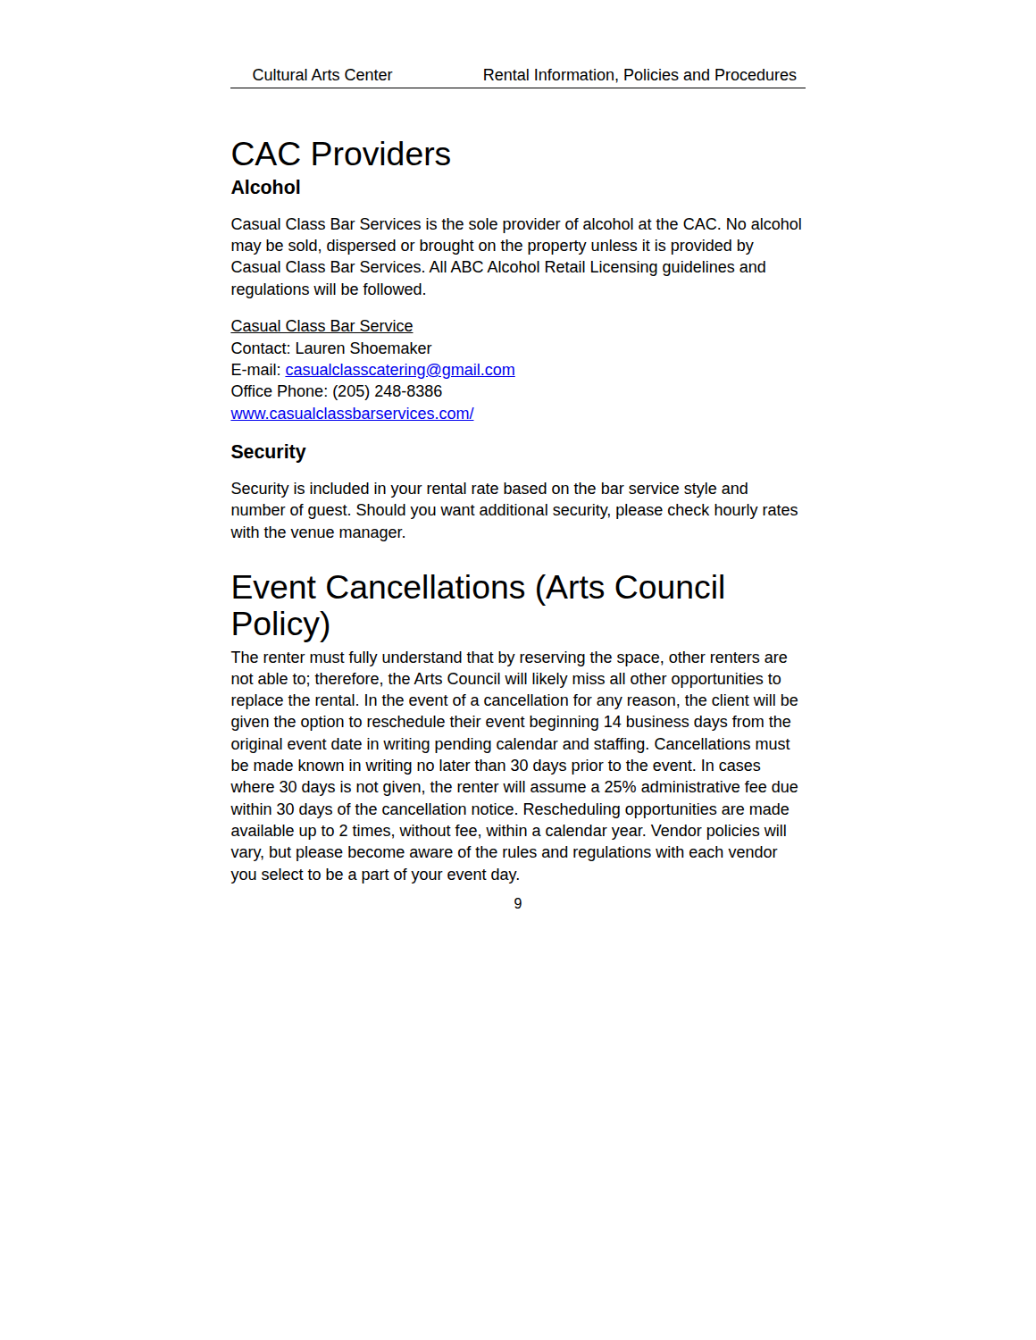Cultural Arts Center
Rental Information, Policies and Procedures
CAC Providers
Alcohol
Casual Class Bar Services is the sole provider of alcohol at the CAC. No alcohol may be sold, dispersed or brought on the property unless it is provided by Casual Class Bar Services. All ABC Alcohol Retail Licensing guidelines and regulations will be followed.
Casual Class Bar Service
Contact: Lauren Shoemaker
E-mail: casualclasscatering@gmail.com
Office Phone: (205) 248-8386
www.casualclassbarservices.com/
Security
Security is included in your rental rate based on the bar service style and number of guest. Should you want additional security, please check hourly rates with the venue manager.
Event Cancellations (Arts Council Policy)
The renter must fully understand that by reserving the space, other renters are not able to; therefore, the Arts Council will likely miss all other opportunities to replace the rental. In the event of a cancellation for any reason, the client will be given the option to reschedule their event beginning 14 business days from the original event date in writing pending calendar and staffing. Cancellations must be made known in writing no later than 30 days prior to the event. In cases where 30 days is not given, the renter will assume a 25% administrative fee due within 30 days of the cancellation notice. Rescheduling opportunities are made available up to 2 times, without fee, within a calendar year. Vendor policies will vary, but please become aware of the rules and regulations with each vendor you select to be a part of your event day.
9